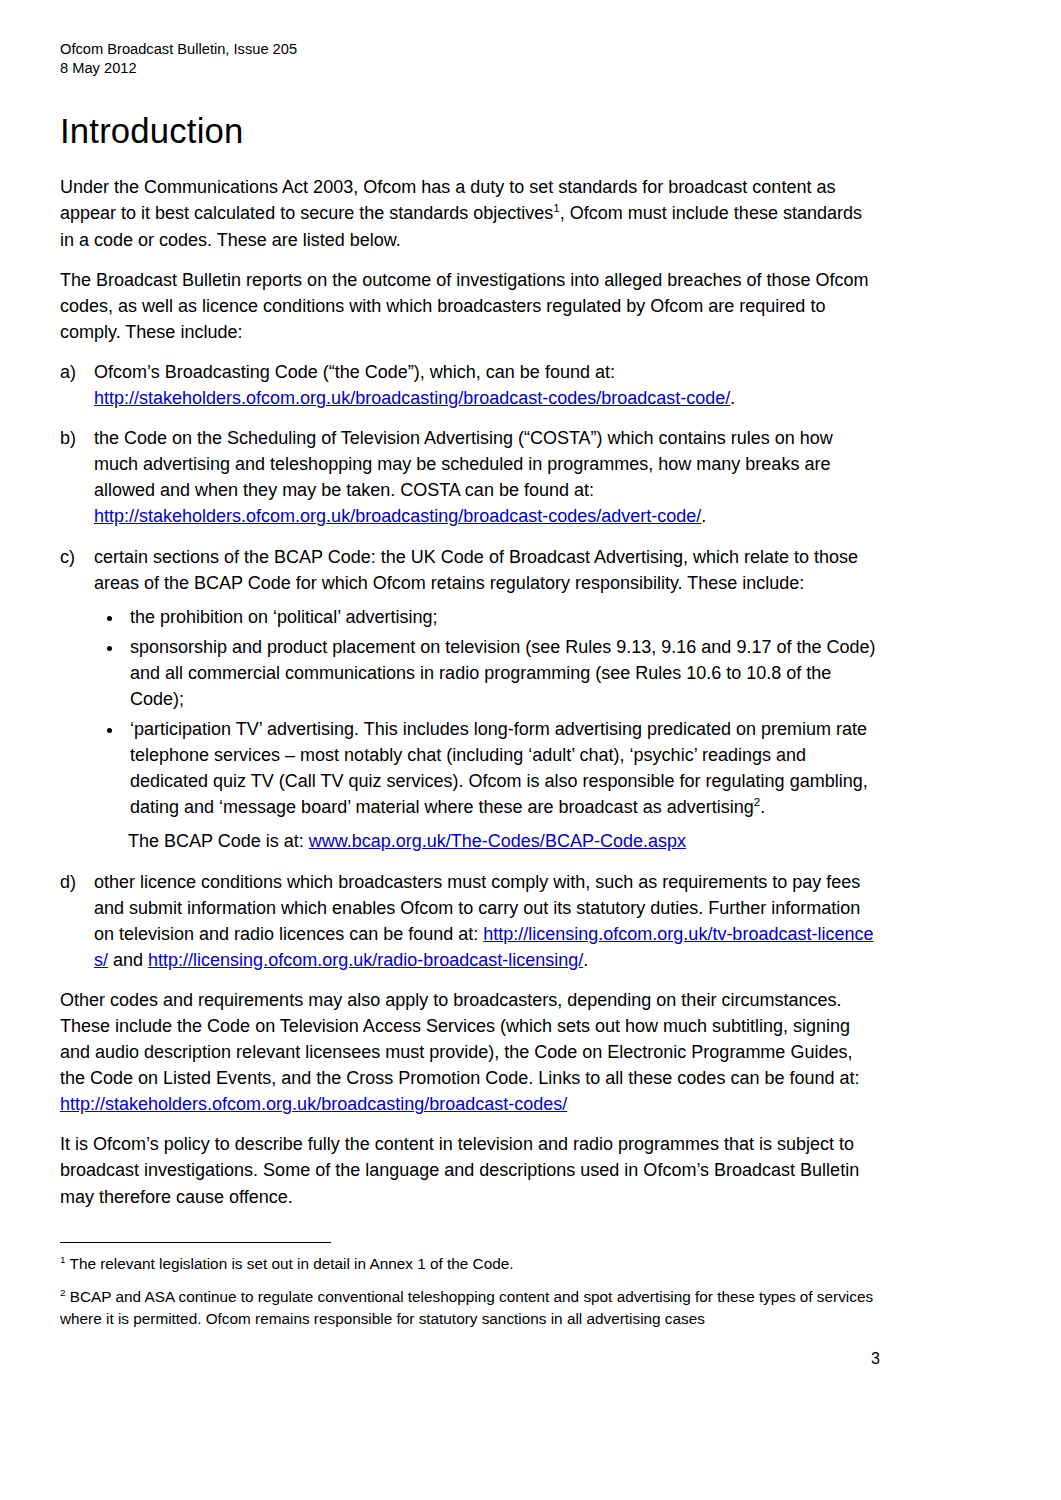Ofcom Broadcast Bulletin, Issue 205
8 May 2012
Introduction
Under the Communications Act 2003, Ofcom has a duty to set standards for broadcast content as appear to it best calculated to secure the standards objectives1, Ofcom must include these standards in a code or codes. These are listed below.
The Broadcast Bulletin reports on the outcome of investigations into alleged breaches of those Ofcom codes, as well as licence conditions with which broadcasters regulated by Ofcom are required to comply. These include:
a) Ofcom’s Broadcasting Code (“the Code”), which, can be found at:
http://stakeholders.ofcom.org.uk/broadcasting/broadcast-codes/broadcast-code/.
b) the Code on the Scheduling of Television Advertising (“COSTA”) which contains rules on how much advertising and teleshopping may be scheduled in programmes, how many breaks are allowed and when they may be taken. COSTA can be found at:
http://stakeholders.ofcom.org.uk/broadcasting/broadcast-codes/advert-code/.
c) certain sections of the BCAP Code: the UK Code of Broadcast Advertising, which relate to those areas of the BCAP Code for which Ofcom retains regulatory responsibility. These include:
the prohibition on ‘political’ advertising;
sponsorship and product placement on television (see Rules 9.13, 9.16 and 9.17 of the Code) and all commercial communications in radio programming (see Rules 10.6 to 10.8 of the Code);
‘participation TV’ advertising. This includes long-form advertising predicated on premium rate telephone services – most notably chat (including ‘adult’ chat), ‘psychic’ readings and dedicated quiz TV (Call TV quiz services). Ofcom is also responsible for regulating gambling, dating and ‘message board’ material where these are broadcast as advertising2.
The BCAP Code is at: www.bcap.org.uk/The-Codes/BCAP-Code.aspx
d) other licence conditions which broadcasters must comply with, such as requirements to pay fees and submit information which enables Ofcom to carry out its statutory duties. Further information on television and radio licences can be found at: http://licensing.ofcom.org.uk/tv-broadcast-licences/ and http://licensing.ofcom.org.uk/radio-broadcast-licensing/.
Other codes and requirements may also apply to broadcasters, depending on their circumstances. These include the Code on Television Access Services (which sets out how much subtitling, signing and audio description relevant licensees must provide), the Code on Electronic Programme Guides, the Code on Listed Events, and the Cross Promotion Code. Links to all these codes can be found at:
http://stakeholders.ofcom.org.uk/broadcasting/broadcast-codes/
It is Ofcom’s policy to describe fully the content in television and radio programmes that is subject to broadcast investigations. Some of the language and descriptions used in Ofcom’s Broadcast Bulletin may therefore cause offence.
1 The relevant legislation is set out in detail in Annex 1 of the Code.
2 BCAP and ASA continue to regulate conventional teleshopping content and spot advertising for these types of services where it is permitted. Ofcom remains responsible for statutory sanctions in all advertising cases
3